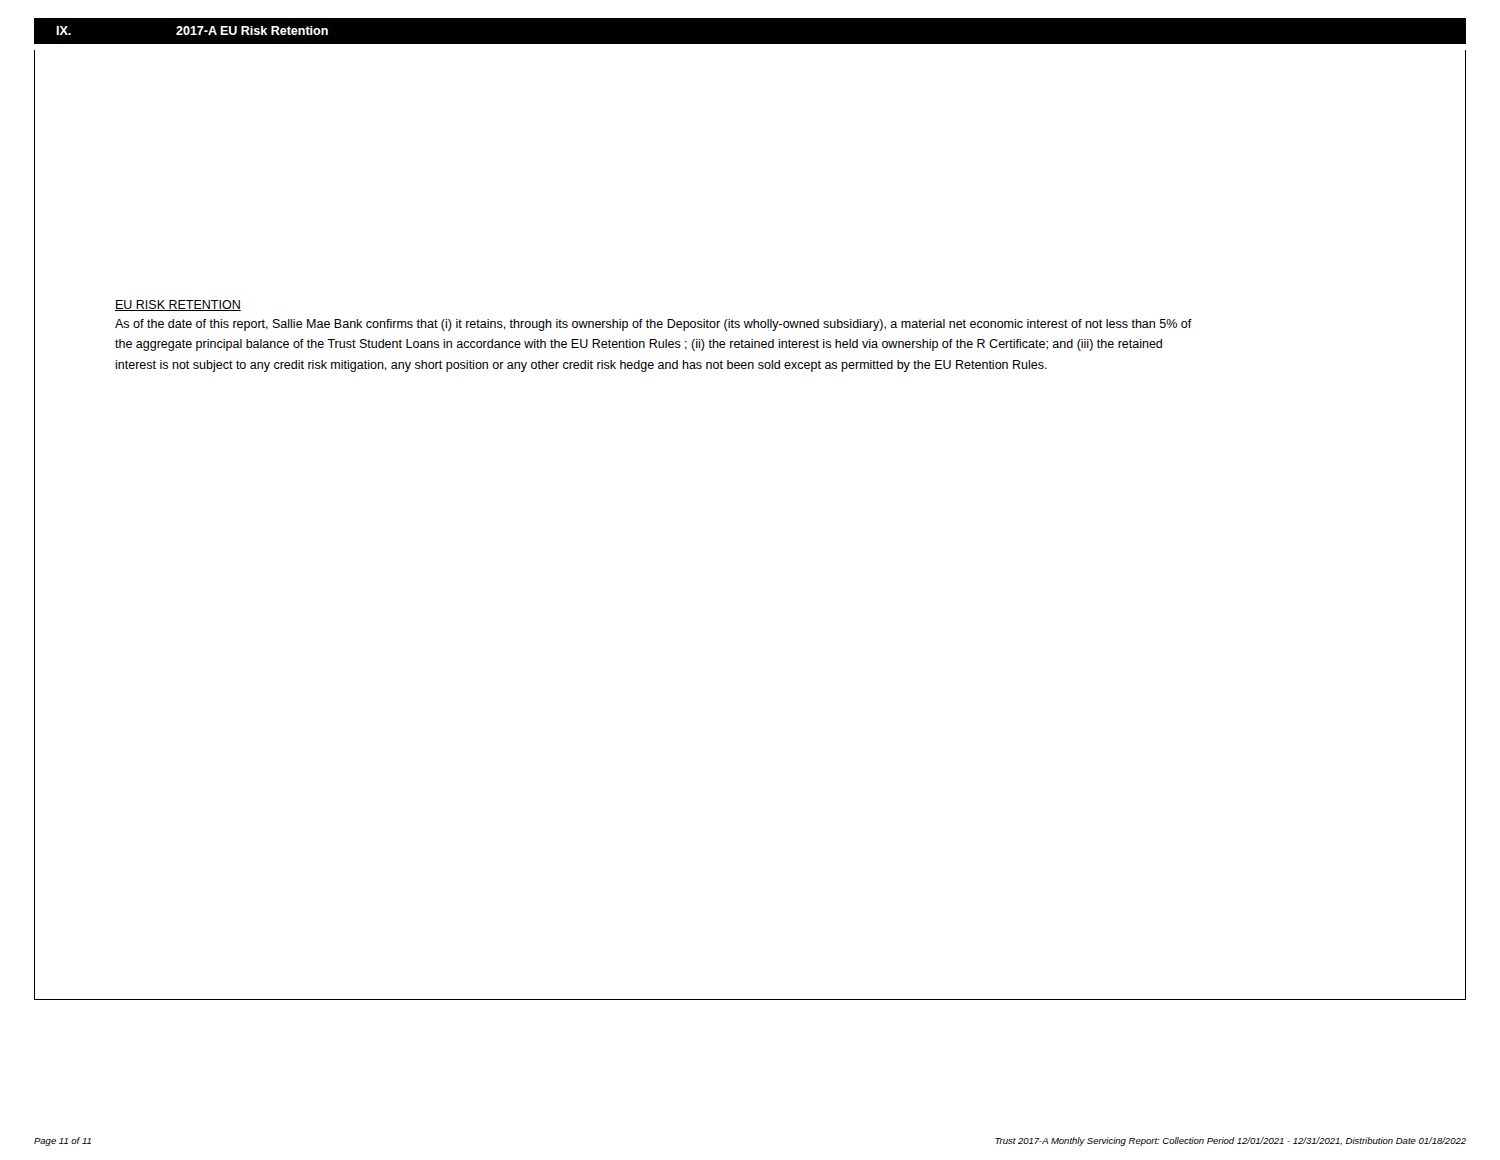IX. 2017-A EU Risk Retention
EU RISK RETENTION
As of the date of this report, Sallie Mae Bank confirms that (i) it retains, through its ownership of the Depositor (its wholly-owned subsidiary), a material net economic interest of not less than 5% of the aggregate principal balance of the Trust Student Loans in accordance with the EU Retention Rules ; (ii) the retained interest is held via ownership of the R Certificate; and (iii) the retained interest is not subject to any credit risk mitigation, any short position or any other credit risk hedge and has not been sold except as permitted by the EU Retention Rules.
Page 11 of 11 Trust 2017-A Monthly Servicing Report: Collection Period 12/01/2021 - 12/31/2021, Distribution Date 01/18/2022